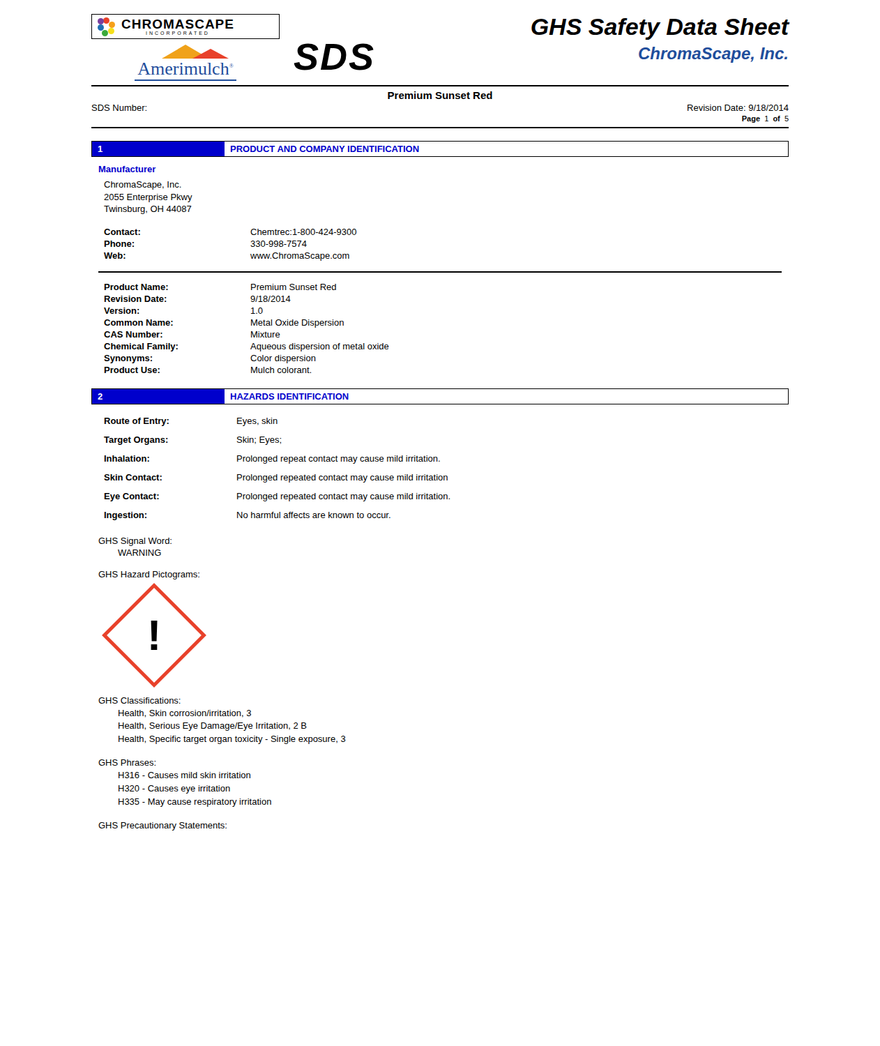CHROMASCAPE
INCORPORATED
Amerimulch®
SDS
GHS Safety Data Sheet
ChromaScape, Inc.
Premium Sunset Red
SDS Number:
Revision Date: 9/18/2014
Page 1 of 5
1
PRODUCT AND COMPANY IDENTIFICATION
Manufacturer
ChromaScape, Inc.
2055 Enterprise Pkwy
Twinsburg, OH 44087
| Contact: | Chemtrec:1-800-424-9300 |
| Phone: | 330-998-7574 |
| Web: | www.ChromaScape.com |
| Product Name: | Premium Sunset Red |
| Revision Date: | 9/18/2014 |
| Version: | 1.0 |
| Common Name: | Metal Oxide Dispersion |
| CAS Number: | Mixture |
| Chemical Family: | Aqueous dispersion of metal oxide |
| Synonyms: | Color dispersion |
| Product Use: | Mulch colorant. |
2
HAZARDS IDENTIFICATION
| Route of Entry: | Eyes, skin |
| Target Organs: | Skin; Eyes; |
| Inhalation: | Prolonged repeat contact may cause mild irritation. |
| Skin Contact: | Prolonged repeated contact may cause mild irritation |
| Eye Contact: | Prolonged repeated contact may cause mild irritation. |
| Ingestion: | No harmful affects are known to occur. |
GHS Signal Word:
WARNING
GHS Hazard Pictograms:
!
GHS Classifications:
Health, Skin corrosion/irritation, 3
Health, Serious Eye Damage/Eye Irritation, 2 B
Health, Specific target organ toxicity - Single exposure, 3
GHS Phrases:
H316 - Causes mild skin irritation
H320 - Causes eye irritation
H335 - May cause respiratory irritation
GHS Precautionary Statements: